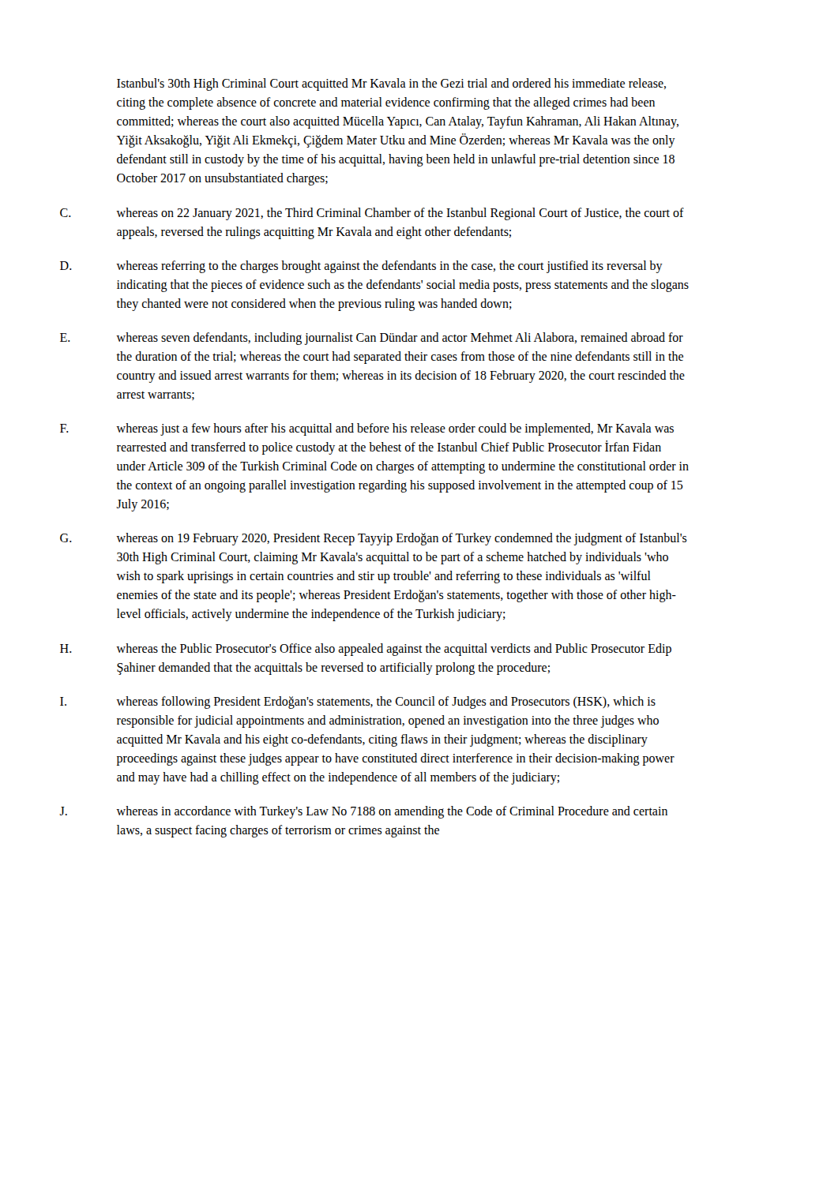Istanbul's 30th High Criminal Court acquitted Mr Kavala in the Gezi trial and ordered his immediate release, citing the complete absence of concrete and material evidence confirming that the alleged crimes had been committed; whereas the court also acquitted Mücella Yapıcı, Can Atalay, Tayfun Kahraman, Ali Hakan Altınay, Yiğit Aksakoğlu, Yiğit Ali Ekmekçi, Çiğdem Mater Utku and Mine Özerden; whereas Mr Kavala was the only defendant still in custody by the time of his acquittal, having been held in unlawful pre-trial detention since 18 October 2017 on unsubstantiated charges;
C.
whereas on 22 January 2021, the Third Criminal Chamber of the Istanbul Regional Court of Justice, the court of appeals, reversed the rulings acquitting Mr Kavala and eight other defendants;
D.
whereas referring to the charges brought against the defendants in the case, the court justified its reversal by indicating that the pieces of evidence such as the defendants' social media posts, press statements and the slogans they chanted were not considered when the previous ruling was handed down;
E.
whereas seven defendants, including journalist Can Dündar and actor Mehmet Ali Alabora, remained abroad for the duration of the trial; whereas the court had separated their cases from those of the nine defendants still in the country and issued arrest warrants for them; whereas in its decision of 18 February 2020, the court rescinded the arrest warrants;
F.
whereas just a few hours after his acquittal and before his release order could be implemented, Mr Kavala was rearrested and transferred to police custody at the behest of the Istanbul Chief Public Prosecutor İrfan Fidan under Article 309 of the Turkish Criminal Code on charges of attempting to undermine the constitutional order in the context of an ongoing parallel investigation regarding his supposed involvement in the attempted coup of 15 July 2016;
G.
whereas on 19 February 2020, President Recep Tayyip Erdoğan of Turkey condemned the judgment of Istanbul's 30th High Criminal Court, claiming Mr Kavala's acquittal to be part of a scheme hatched by individuals 'who wish to spark uprisings in certain countries and stir up trouble' and referring to these individuals as 'wilful enemies of the state and its people'; whereas President Erdoğan's statements, together with those of other high-level officials, actively undermine the independence of the Turkish judiciary;
H.
whereas the Public Prosecutor's Office also appealed against the acquittal verdicts and Public Prosecutor Edip Şahiner demanded that the acquittals be reversed to artificially prolong the procedure;
I.
whereas following President Erdoğan's statements, the Council of Judges and Prosecutors (HSK), which is responsible for judicial appointments and administration, opened an investigation into the three judges who acquitted Mr Kavala and his eight co-defendants, citing flaws in their judgment; whereas the disciplinary proceedings against these judges appear to have constituted direct interference in their decision-making power and may have had a chilling effect on the independence of all members of the judiciary;
J.
whereas in accordance with Turkey's Law No 7188 on amending the Code of Criminal Procedure and certain laws, a suspect facing charges of terrorism or crimes against the